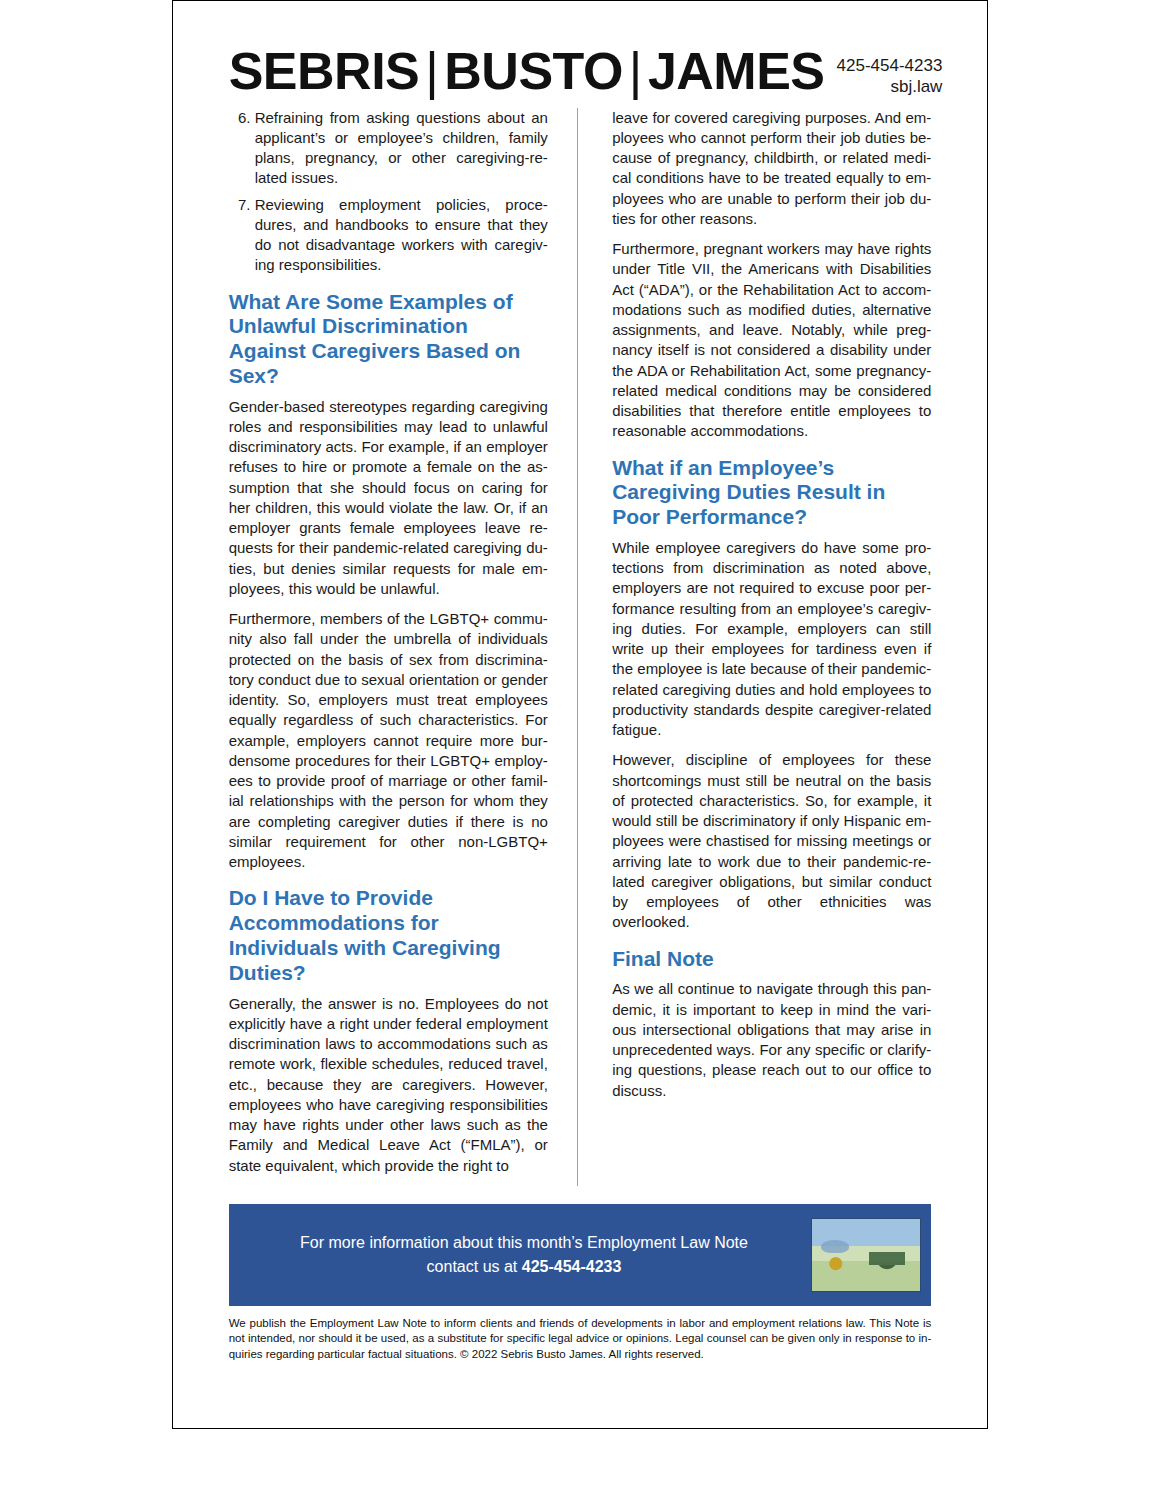SEBRIS|BUSTO|JAMES
425-454-4233
sbj.law
Refraining from asking questions about an applicant’s or employee’s children, family plans, pregnancy, or other caregiving-related issues.
Reviewing employment policies, procedures, and handbooks to ensure that they do not disadvantage workers with caregiving responsibilities.
What Are Some Examples of Unlawful Discrimination Against Caregivers Based on Sex?
Gender-based stereotypes regarding caregiving roles and responsibilities may lead to unlawful discriminatory acts. For example, if an employer refuses to hire or promote a female on the assumption that she should focus on caring for her children, this would violate the law. Or, if an employer grants female employees leave requests for their pandemic-related caregiving duties, but denies similar requests for male employees, this would be unlawful.
Furthermore, members of the LGBTQ+ community also fall under the umbrella of individuals protected on the basis of sex from discriminatory conduct due to sexual orientation or gender identity. So, employers must treat employees equally regardless of such characteristics. For example, employers cannot require more burdensome procedures for their LGBTQ+ employees to provide proof of marriage or other familial relationships with the person for whom they are completing caregiver duties if there is no similar requirement for other non-LGBTQ+ employees.
Do I Have to Provide Accommodations for Individuals with Caregiving Duties?
Generally, the answer is no. Employees do not explicitly have a right under federal employment discrimination laws to accommodations such as remote work, flexible schedules, reduced travel, etc., because they are caregivers. However, employees who have caregiving responsibilities may have rights under other laws such as the Family and Medical Leave Act (“FMLA”), or state equivalent, which provide the right to
leave for covered caregiving purposes. And employees who cannot perform their job duties because of pregnancy, childbirth, or related medical conditions have to be treated equally to employees who are unable to perform their job duties for other reasons.
Furthermore, pregnant workers may have rights under Title VII, the Americans with Disabilities Act (“ADA”), or the Rehabilitation Act to accommodations such as modified duties, alternative assignments, and leave. Notably, while pregnancy itself is not considered a disability under the ADA or Rehabilitation Act, some pregnancy-related medical conditions may be considered disabilities that therefore entitle employees to reasonable accommodations.
What if an Employee’s Caregiving Duties Result in Poor Performance?
While employee caregivers do have some protections from discrimination as noted above, employers are not required to excuse poor performance resulting from an employee’s caregiving duties. For example, employers can still write up their employees for tardiness even if the employee is late because of their pandemic-related caregiving duties and hold employees to productivity standards despite caregiver-related fatigue.
However, discipline of employees for these shortcomings must still be neutral on the basis of protected characteristics. So, for example, it would still be discriminatory if only Hispanic employees were chastised for missing meetings or arriving late to work due to their pandemic-related caregiver obligations, but similar conduct by employees of other ethnicities was overlooked.
Final Note
As we all continue to navigate through this pandemic, it is important to keep in mind the various intersectional obligations that may arise in unprecedented ways. For any specific or clarifying questions, please reach out to our office to discuss.
For more information about this month’s Employment Law Note
contact us at 425-454-4233
We publish the Employment Law Note to inform clients and friends of developments in labor and employment relations law. This Note is not intended, nor should it be used, as a substitute for specific legal advice or opinions. Legal counsel can be given only in response to inquiries regarding particular factual situations. © 2022 Sebris Busto James. All rights reserved.